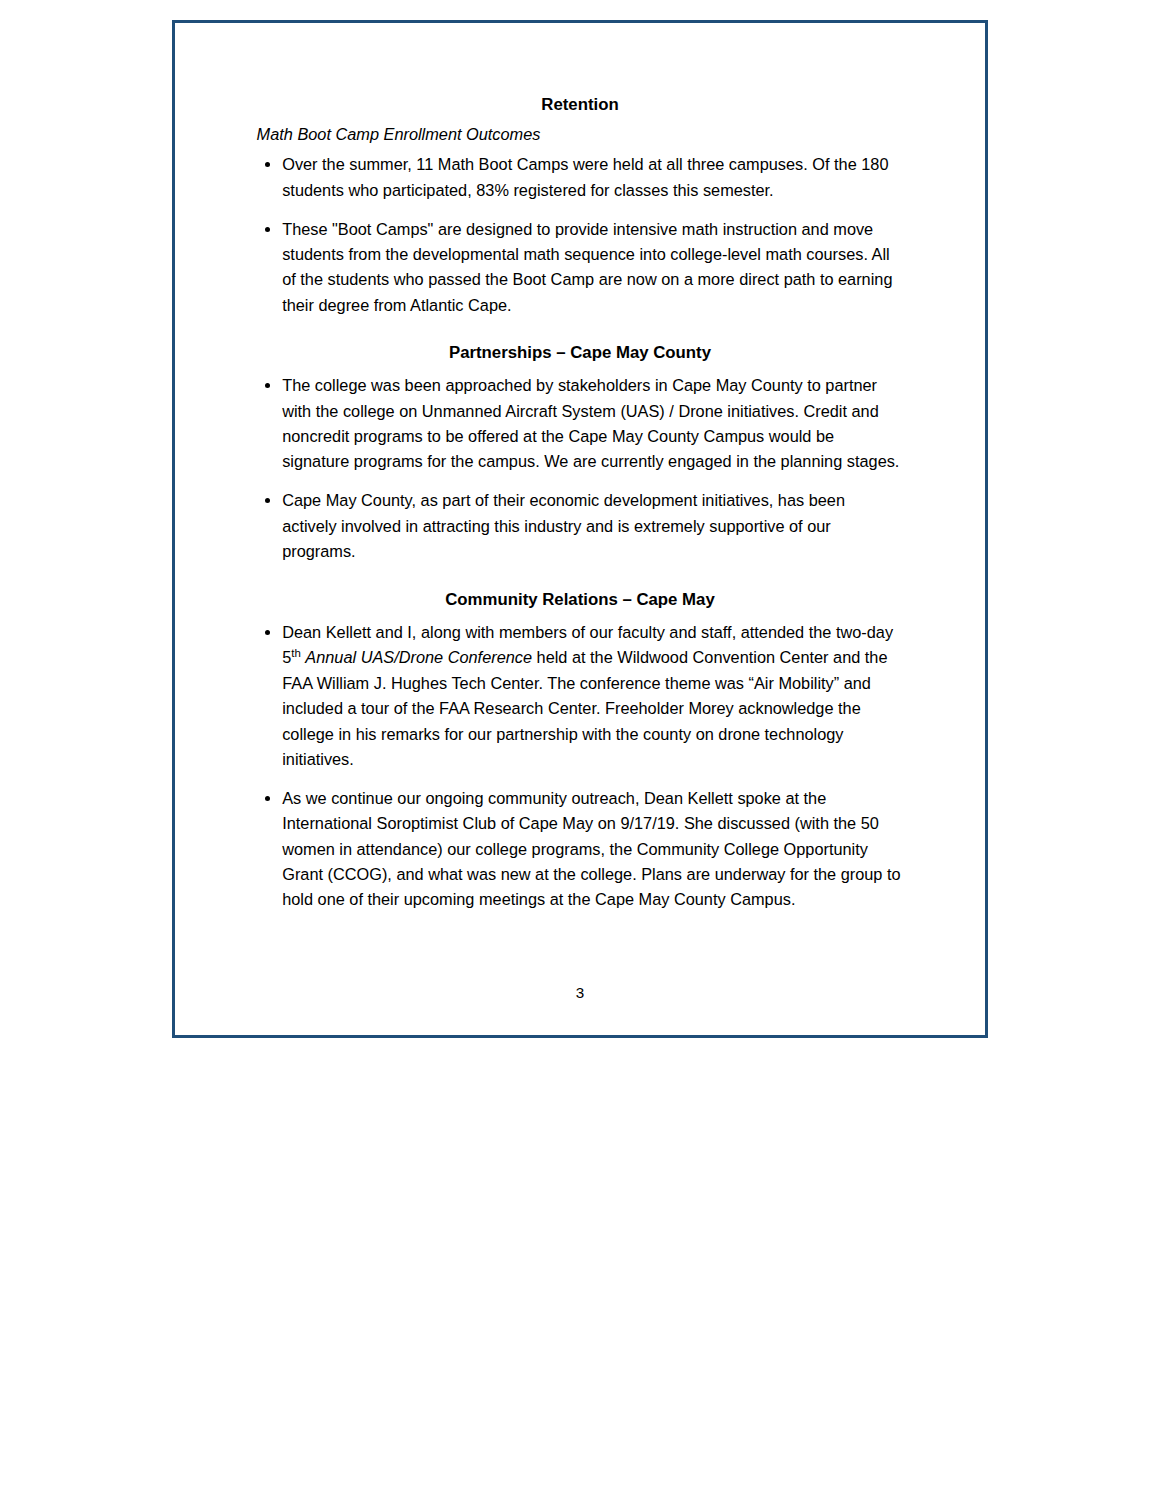Retention
Math Boot Camp Enrollment Outcomes
Over the summer, 11 Math Boot Camps were held at all three campuses. Of the 180 students who participated, 83% registered for classes this semester.
These "Boot Camps" are designed to provide intensive math instruction and move students from the developmental math sequence into college-level math courses. All of the students who passed the Boot Camp are now on a more direct path to earning their degree from Atlantic Cape.
Partnerships – Cape May County
The college was been approached by stakeholders in Cape May County to partner with the college on Unmanned Aircraft System (UAS) / Drone initiatives. Credit and noncredit programs to be offered at the Cape May County Campus would be signature programs for the campus. We are currently engaged in the planning stages.
Cape May County, as part of their economic development initiatives, has been actively involved in attracting this industry and is extremely supportive of our programs.
Community Relations – Cape May
Dean Kellett and I, along with members of our faculty and staff, attended the two-day 5th Annual UAS/Drone Conference held at the Wildwood Convention Center and the FAA William J. Hughes Tech Center. The conference theme was “Air Mobility” and included a tour of the FAA Research Center. Freeholder Morey acknowledge the college in his remarks for our partnership with the county on drone technology initiatives.
As we continue our ongoing community outreach, Dean Kellett spoke at the International Soroptimist Club of Cape May on 9/17/19. She discussed (with the 50 women in attendance) our college programs, the Community College Opportunity Grant (CCOG), and what was new at the college. Plans are underway for the group to hold one of their upcoming meetings at the Cape May County Campus.
3